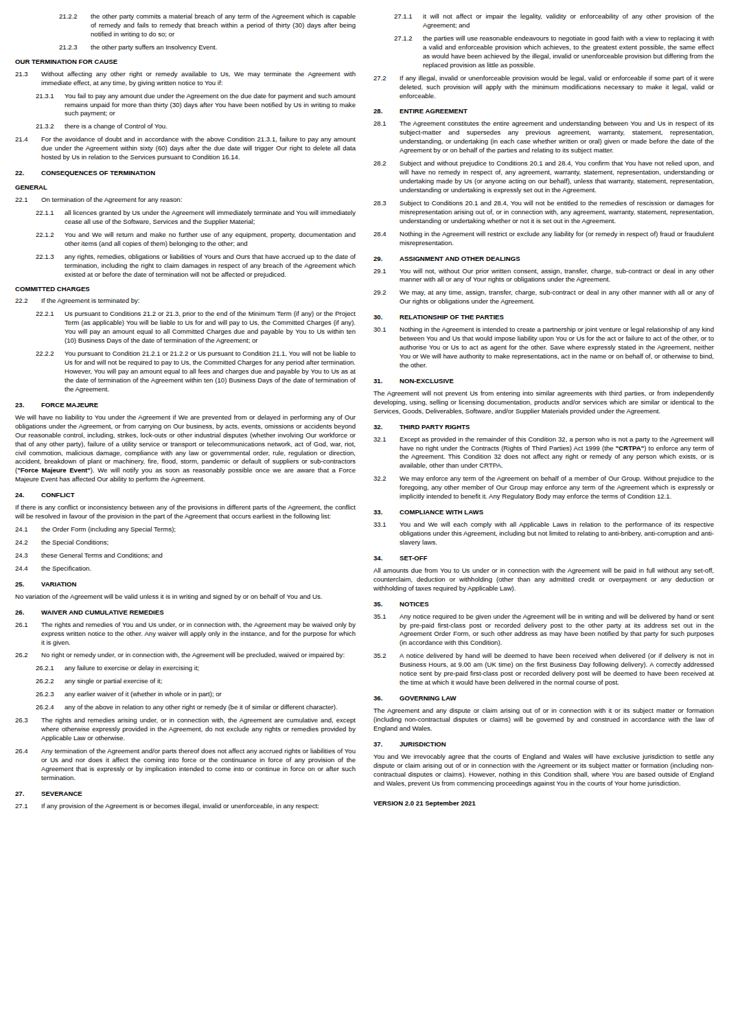21.2.2 the other party commits a material breach of any term of the Agreement which is capable of remedy and fails to remedy that breach within a period of thirty (30) days after being notified in writing to do so; or
21.2.3 the other party suffers an Insolvency Event.
OUR TERMINATION FOR CAUSE
21.3 Without affecting any other right or remedy available to Us, We may terminate the Agreement with immediate effect, at any time, by giving written notice to You if:
21.3.1 You fail to pay any amount due under the Agreement on the due date for payment and such amount remains unpaid for more than thirty (30) days after You have been notified by Us in writing to make such payment; or
21.3.2 there is a change of Control of You.
21.4 For the avoidance of doubt and in accordance with the above Condition 21.3.1, failure to pay any amount due under the Agreement within sixty (60) days after the due date will trigger Our right to delete all data hosted by Us in relation to the Services pursuant to Condition 16.14.
22. CONSEQUENCES OF TERMINATION
GENERAL
22.1 On termination of the Agreement for any reason:
22.1.1 all licences granted by Us under the Agreement will immediately terminate and You will immediately cease all use of the Software, Services and the Supplier Material;
22.1.2 You and We will return and make no further use of any equipment, property, documentation and other items (and all copies of them) belonging to the other; and
22.1.3 any rights, remedies, obligations or liabilities of Yours and Ours that have accrued up to the date of termination, including the right to claim damages in respect of any breach of the Agreement which existed at or before the date of termination will not be affected or prejudiced.
COMMITTED CHARGES
22.2 If the Agreement is terminated by:
22.2.1 Us pursuant to Conditions 21.2 or 21.3, prior to the end of the Minimum Term (if any) or the Project Term (as applicable) You will be liable to Us for and will pay to Us, the Committed Charges (if any). You will pay an amount equal to all Committed Charges due and payable by You to Us within ten (10) Business Days of the date of termination of the Agreement; or
22.2.2 You pursuant to Condition 21.2.1 or 21.2.2 or Us pursuant to Condition 21.1, You will not be liable to Us for and will not be required to pay to Us, the Committed Charges for any period after termination. However, You will pay an amount equal to all fees and charges due and payable by You to Us as at the date of termination of the Agreement within ten (10) Business Days of the date of termination of the Agreement.
23. FORCE MAJEURE
We will have no liability to You under the Agreement if We are prevented from or delayed in performing any of Our obligations under the Agreement, or from carrying on Our business, by acts, events, omissions or accidents beyond Our reasonable control, including, strikes, lock-outs or other industrial disputes (whether involving Our workforce or that of any other party), failure of a utility service or transport or telecommunications network, act of God, war, riot, civil commotion, malicious damage, compliance with any law or governmental order, rule, regulation or direction, accident, breakdown of plant or machinery, fire, flood, storm, pandemic or default of suppliers or sub-contractors ("Force Majeure Event"). We will notify you as soon as reasonably possible once we are aware that a Force Majeure Event has affected Our ability to perform the Agreement.
24. CONFLICT
If there is any conflict or inconsistency between any of the provisions in different parts of the Agreement, the conflict will be resolved in favour of the provision in the part of the Agreement that occurs earliest in the following list:
24.1 the Order Form (including any Special Terms);
24.2 the Special Conditions;
24.3 these General Terms and Conditions; and
24.4 the Specification.
25. VARIATION
No variation of the Agreement will be valid unless it is in writing and signed by or on behalf of You and Us.
26. WAIVER AND CUMULATIVE REMEDIES
26.1 The rights and remedies of You and Us under, or in connection with, the Agreement may be waived only by express written notice to the other. Any waiver will apply only in the instance, and for the purpose for which it is given.
26.2 No right or remedy under, or in connection with, the Agreement will be precluded, waived or impaired by:
26.2.1 any failure to exercise or delay in exercising it;
26.2.2 any single or partial exercise of it;
26.2.3 any earlier waiver of it (whether in whole or in part); or
26.2.4 any of the above in relation to any other right or remedy (be it of similar or different character).
26.3 The rights and remedies arising under, or in connection with, the Agreement are cumulative and, except where otherwise expressly provided in the Agreement, do not exclude any rights or remedies provided by Applicable Law or otherwise.
26.4 Any termination of the Agreement and/or parts thereof does not affect any accrued rights or liabilities of You or Us and nor does it affect the coming into force or the continuance in force of any provision of the Agreement that is expressly or by implication intended to come into or continue in force on or after such termination.
27. SEVERANCE
27.1 If any provision of the Agreement is or becomes illegal, invalid or unenforceable, in any respect:
27.1.1 it will not affect or impair the legality, validity or enforceability of any other provision of the Agreement; and
27.1.2 the parties will use reasonable endeavours to negotiate in good faith with a view to replacing it with a valid and enforceable provision which achieves, to the greatest extent possible, the same effect as would have been achieved by the illegal, invalid or unenforceable provision but differing from the replaced provision as little as possible.
27.2 If any illegal, invalid or unenforceable provision would be legal, valid or enforceable if some part of it were deleted, such provision will apply with the minimum modifications necessary to make it legal, valid or enforceable.
28. ENTIRE AGREEMENT
28.1 The Agreement constitutes the entire agreement and understanding between You and Us in respect of its subject-matter and supersedes any previous agreement, warranty, statement, representation, understanding, or undertaking (in each case whether written or oral) given or made before the date of the Agreement by or on behalf of the parties and relating to its subject matter.
28.2 Subject and without prejudice to Conditions 20.1 and 28.4, You confirm that You have not relied upon, and will have no remedy in respect of, any agreement, warranty, statement, representation, understanding or undertaking made by Us (or anyone acting on our behalf), unless that warranty, statement, representation, understanding or undertaking is expressly set out in the Agreement.
28.3 Subject to Conditions 20.1 and 28.4, You will not be entitled to the remedies of rescission or damages for misrepresentation arising out of, or in connection with, any agreement, warranty, statement, representation, understanding or undertaking whether or not it is set out in the Agreement.
28.4 Nothing in the Agreement will restrict or exclude any liability for (or remedy in respect of) fraud or fraudulent misrepresentation.
29. ASSIGNMENT AND OTHER DEALINGS
29.1 You will not, without Our prior written consent, assign, transfer, charge, sub-contract or deal in any other manner with all or any of Your rights or obligations under the Agreement.
29.2 We may, at any time, assign, transfer, charge, sub-contract or deal in any other manner with all or any of Our rights or obligations under the Agreement.
30. RELATIONSHIP OF THE PARTIES
30.1 Nothing in the Agreement is intended to create a partnership or joint venture or legal relationship of any kind between You and Us that would impose liability upon You or Us for the act or failure to act of the other, or to authorise You or Us to act as agent for the other. Save where expressly stated in the Agreement, neither You or We will have authority to make representations, act in the name or on behalf of, or otherwise to bind, the other.
31. NON-EXCLUSIVE
The Agreement will not prevent Us from entering into similar agreements with third parties, or from independently developing, using, selling or licensing documentation, products and/or services which are similar or identical to the Services, Goods, Deliverables, Software, and/or Supplier Materials provided under the Agreement.
32. THIRD PARTY RIGHTS
32.1 Except as provided in the remainder of this Condition 32, a person who is not a party to the Agreement will have no right under the Contracts (Rights of Third Parties) Act 1999 (the "CRTPA") to enforce any term of the Agreement. This Condition 32 does not affect any right or remedy of any person which exists, or is available, other than under CRTPA.
32.2 We may enforce any term of the Agreement on behalf of a member of Our Group. Without prejudice to the foregoing, any other member of Our Group may enforce any term of the Agreement which is expressly or implicitly intended to benefit it. Any Regulatory Body may enforce the terms of Condition 12.1.
33. COMPLIANCE WITH LAWS
33.1 You and We will each comply with all Applicable Laws in relation to the performance of its respective obligations under this Agreement, including but not limited to relating to anti-bribery, anti-corruption and anti-slavery laws.
34. SET-OFF
All amounts due from You to Us under or in connection with the Agreement will be paid in full without any set-off, counterclaim, deduction or withholding (other than any admitted credit or overpayment or any deduction or withholding of taxes required by Applicable Law).
35. NOTICES
35.1 Any notice required to be given under the Agreement will be in writing and will be delivered by hand or sent by pre-paid first-class post or recorded delivery post to the other party at its address set out in the Agreement Order Form, or such other address as may have been notified by that party for such purposes (in accordance with this Condition).
35.2 A notice delivered by hand will be deemed to have been received when delivered (or if delivery is not in Business Hours, at 9.00 am (UK time) on the first Business Day following delivery). A correctly addressed notice sent by pre-paid first-class post or recorded delivery post will be deemed to have been received at the time at which it would have been delivered in the normal course of post.
36. GOVERNING LAW
The Agreement and any dispute or claim arising out of or in connection with it or its subject matter or formation (including non-contractual disputes or claims) will be governed by and construed in accordance with the law of England and Wales.
37. JURISDICTION
You and We irrevocably agree that the courts of England and Wales will have exclusive jurisdiction to settle any dispute or claim arising out of or in connection with the Agreement or its subject matter or formation (including non-contractual disputes or claims). However, nothing in this Condition shall, where You are based outside of England and Wales, prevent Us from commencing proceedings against You in the courts of Your home jurisdiction.
VERSION 2.0 21 September 2021